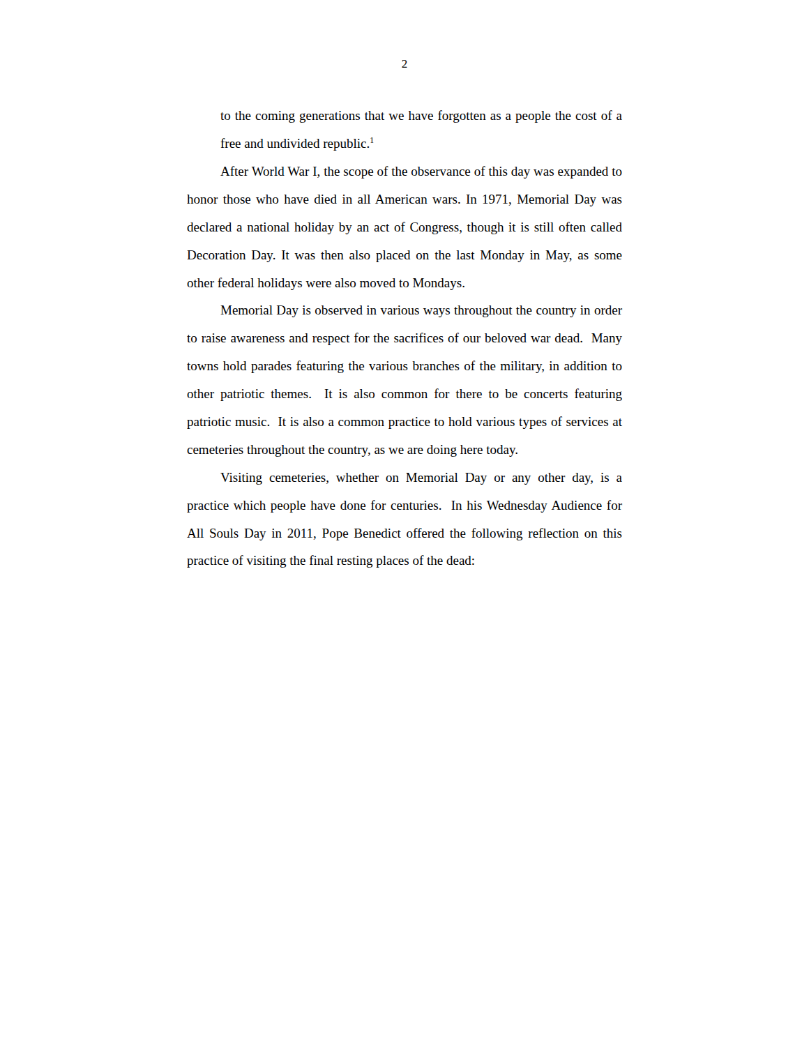2
to the coming generations that we have forgotten as a people the cost of a free and undivided republic.1
After World War I, the scope of the observance of this day was expanded to honor those who have died in all American wars. In 1971, Memorial Day was declared a national holiday by an act of Congress, though it is still often called Decoration Day. It was then also placed on the last Monday in May, as some other federal holidays were also moved to Mondays.
Memorial Day is observed in various ways throughout the country in order to raise awareness and respect for the sacrifices of our beloved war dead. Many towns hold parades featuring the various branches of the military, in addition to other patriotic themes. It is also common for there to be concerts featuring patriotic music. It is also a common practice to hold various types of services at cemeteries throughout the country, as we are doing here today.
Visiting cemeteries, whether on Memorial Day or any other day, is a practice which people have done for centuries. In his Wednesday Audience for All Souls Day in 2011, Pope Benedict offered the following reflection on this practice of visiting the final resting places of the dead: